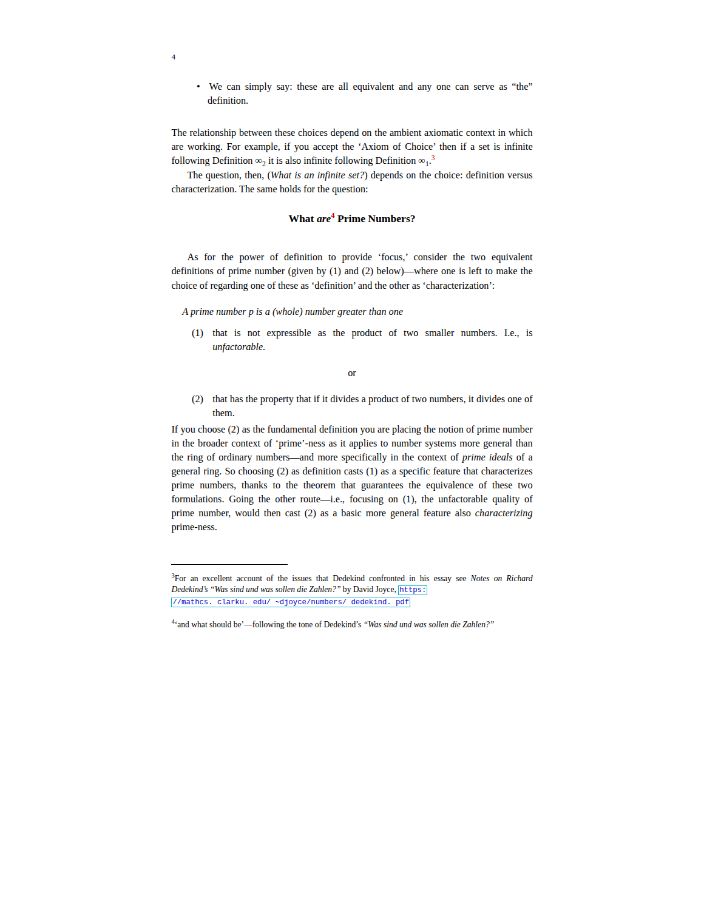4
• We can simply say: these are all equivalent and any one can serve as “the” definition.
The relationship between these choices depend on the ambient axiomatic context in which are working. For example, if you accept the ‘Axiom of Choice’ then if a set is infinite following Definition ∞2 it is also infinite following Definition ∞1.3
The question, then, (What is an infinite set?) depends on the choice: definition versus characterization. The same holds for the question:
What are4 Prime Numbers?
As for the power of definition to provide ‘focus,’ consider the two equivalent definitions of prime number (given by (1) and (2) below)—where one is left to make the choice of regarding one of these as ‘definition’ and the other as ‘characterization’:
A prime number p is a (whole) number greater than one
(1) that is not expressible as the product of two smaller numbers. I.e., is unfactorable.
or
(2) that has the property that if it divides a product of two numbers, it divides one of them.
If you choose (2) as the fundamental definition you are placing the notion of prime number in the broader context of ‘prime’-ness as it applies to number systems more general than the ring of ordinary numbers—and more specifically in the context of prime ideals of a general ring. So choosing (2) as definition casts (1) as a specific feature that characterizes prime numbers, thanks to the theorem that guarantees the equivalence of these two formulations. Going the other route—i.e., focusing on (1), the unfactorable quality of prime number, would then cast (2) as a basic more general feature also characterizing prime-ness.
3 For an excellent account of the issues that Dedekind confronted in his essay see Notes on Richard Dedekind’s “Was sind und was sollen die Zahlen?” by David Joyce, https:
//mathcs. clarku. edu/ ~djoyce/numbers/ dedekind. pdf
4‘and what should be’—following the tone of Dedekind’s “Was sind und was sollen die Zahlen?”